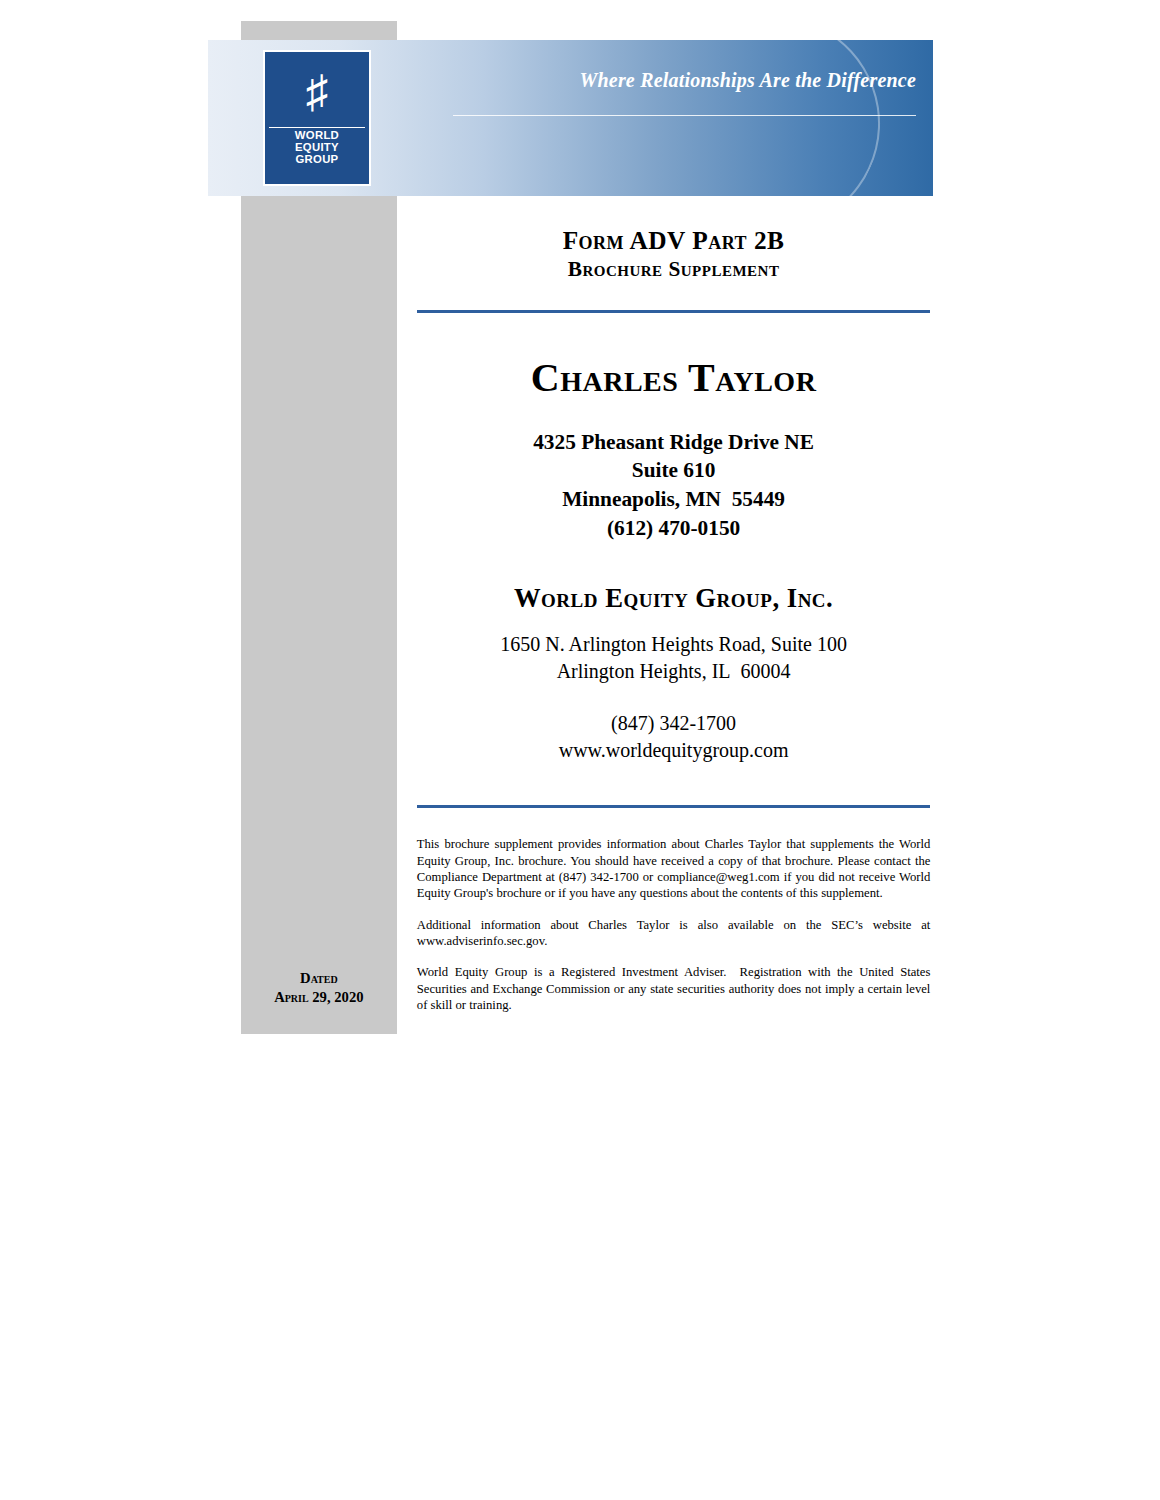Where Relationships Are the Difference
♯
WORLD
EQUITY
GROUP
Form ADV Part 2B
Brochure Supplement
Charles Taylor
4325 Pheasant Ridge Drive NE
Suite 610
Minneapolis, MN 55449
(612) 470-0150
World Equity Group, Inc.
1650 N. Arlington Heights Road, Suite 100
Arlington Heights, IL 60004
(847) 342-1700
www.worldequitygroup.com
This brochure supplement provides information about Charles Taylor that supplements the World Equity Group, Inc. brochure. You should have received a copy of that brochure. Please contact the Compliance Department at (847) 342-1700 or compliance@weg1.com if you did not receive World Equity Group's brochure or if you have any questions about the contents of this supplement.
Additional information about Charles Taylor is also available on the SEC’s website at www.adviserinfo.sec.gov.
World Equity Group is a Registered Investment Adviser. Registration with the United States Securities and Exchange Commission or any state securities authority does not imply a certain level of skill or training.
Dated
April 29, 2020